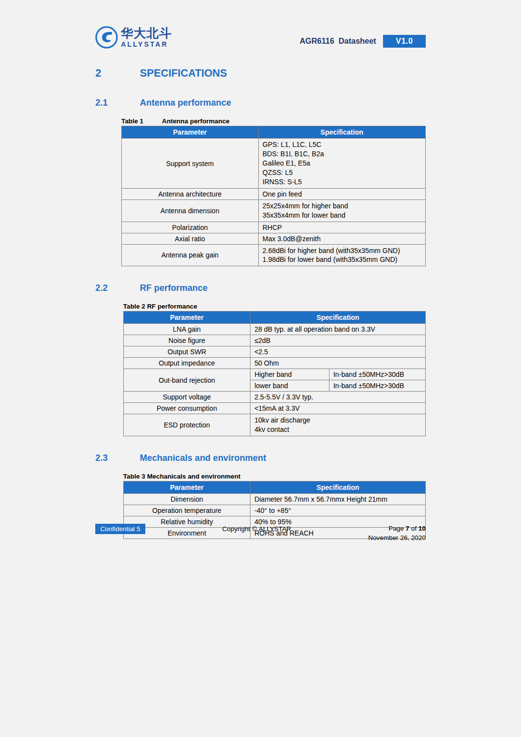华大北斗
ALLYSTAR
AGR6116 Datasheet
V1.0
2 SPECIFICATIONS
2.1 Antenna performance
Table 1 Antenna performance
| Parameter | Specification |
| --- | --- |
| Support system | GPS: L1, L1C, L5C BDS: B1I, B1C, B2a Galileo E1, E5a QZSS: L5 IRNSS: S-L5 |
| Antenna architecture | One pin feed |
| Antenna dimension | 25x25x4mm for higher band 35x35x4mm for lower band |
| Polarization | RHCP |
| Axial ratio | Max 3.0dB@zenith |
| Antenna peak gain | 2.68dBi for higher band (with35x35mm GND) 1.98dBi for lower band (with35x35mm GND) |
2.2 RF performance
Table 2 RF performance
| Parameter | Specification |
| --- | --- |
| LNA gain | 28 dB typ. at all operation band on 3.3V |
| Noise figure | ≤2dB |
| Output SWR | <2.5 |
| Output impedance | 50 Ohm |
| Out-band rejection | / Higher band / In-band ±50MHz>30dB / |
| / lower band / In-band ±50MHz>30dB / |
| Support voltage | 2.5-5.5V / 3.3V typ. |
| Power consumption | <15mA at 3.3V |
| ESD protection | 10kv air discharge 4kv contact |
2.3 Mechanicals and environment
Table 3 Mechanicals and environment
| Parameter | Specification |
| --- | --- |
| Dimension | Diameter 56.7mm x 56.7mmx Height 21mm |
| Operation temperature | -40° to +85° |
| Relative humidity | 40% to 95% |
| Environment | ROHS and REACH |
Confidential 5
Copyright © ALLYSTAR
Page 7 of 10
November 26, 2020